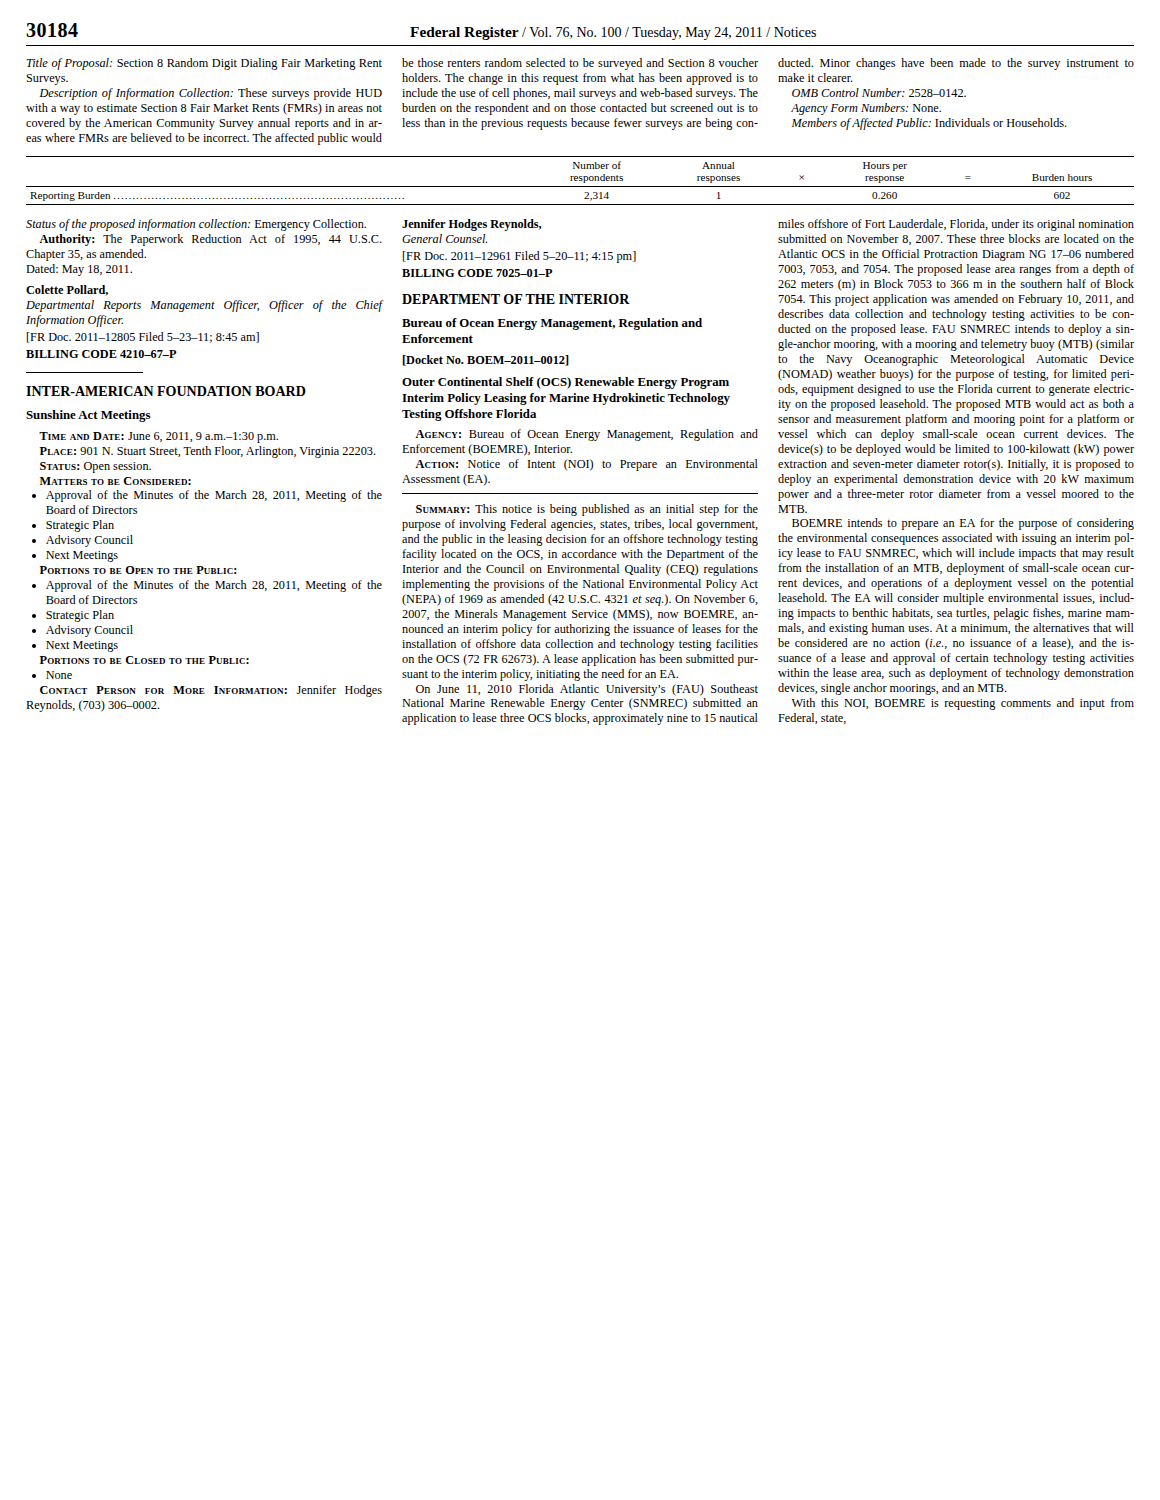30184
Federal Register / Vol. 76, No. 100 / Tuesday, May 24, 2011 / Notices
Title of Proposal: Section 8 Random Digit Dialing Fair Marketing Rent Surveys.
Description of Information Collection: These surveys provide HUD with a way to estimate Section 8 Fair Market Rents (FMRs) in areas not covered by the American Community Survey annual reports and in areas where FMRs are believed to be incorrect. The affected public would be those renters random selected to be surveyed and Section 8 voucher holders. The change in this request from what has been approved is to include the use of cell phones, mail surveys and web-based surveys. The burden on the respondent and on those contacted but screened out is to less than in the previous requests because fewer surveys are being conducted. Minor changes have been made to the survey instrument to make it clearer.
OMB Control Number: 2528–0142.
Agency Form Numbers: None.
Members of Affected Public: Individuals or Households.
| | Number of respondents | Annual responses | × | Hours per response | = | Burden hours |
| --- | --- | --- | --- | --- | --- | --- |
| Reporting Burden ............................................................................. | 2,314 | 1 | | 0.260 | | 602 |
Status of the proposed information collection: Emergency Collection.
Authority: The Paperwork Reduction Act of 1995, 44 U.S.C. Chapter 35, as amended.
Dated: May 18, 2011.
Colette Pollard,
Departmental Reports Management Officer, Officer of the Chief Information Officer.
[FR Doc. 2011–12805 Filed 5–23–11; 8:45 am]
BILLING CODE 4210–67–P
INTER-AMERICAN FOUNDATION BOARD
Sunshine Act Meetings
Time and Date: June 6, 2011, 9 a.m.–1:30 p.m.
Place: 901 N. Stuart Street, Tenth Floor, Arlington, Virginia 22203.
Status: Open session.
Matters to be Considered:
Approval of the Minutes of the March 28, 2011, Meeting of the Board of Directors
Strategic Plan
Advisory Council
Next Meetings
Portions to be Open to the Public:
Approval of the Minutes of the March 28, 2011, Meeting of the Board of Directors
Strategic Plan
Advisory Council
Next Meetings
Portions to be Closed to the Public:
None
Contact Person for More Information: Jennifer Hodges Reynolds, (703) 306–0002.
Jennifer Hodges Reynolds,
General Counsel.
[FR Doc. 2011–12961 Filed 5–20–11; 4:15 pm]
BILLING CODE 7025–01–P
DEPARTMENT OF THE INTERIOR
Bureau of Ocean Energy Management, Regulation and Enforcement
[Docket No. BOEM–2011–0012]
Outer Continental Shelf (OCS) Renewable Energy Program Interim Policy Leasing for Marine Hydrokinetic Technology Testing Offshore Florida
Agency: Bureau of Ocean Energy Management, Regulation and Enforcement (BOEMRE), Interior.
Action: Notice of Intent (NOI) to Prepare an Environmental Assessment (EA).
Summary: This notice is being published as an initial step for the purpose of involving Federal agencies, states, tribes, local government, and the public in the leasing decision for an offshore technology testing facility located on the OCS, in accordance with the Department of the Interior and the Council on Environmental Quality (CEQ) regulations implementing the provisions of the National Environmental Policy Act (NEPA) of 1969 as amended (42 U.S.C. 4321 et seq.). On November 6, 2007, the Minerals Management Service (MMS), now BOEMRE, announced an interim policy for authorizing the issuance of leases for the installation of offshore data collection and technology testing facilities on the OCS (72 FR 62673). A lease application has been submitted pursuant to the interim policy, initiating the need for an EA.
On June 11, 2010 Florida Atlantic University’s (FAU) Southeast National Marine Renewable Energy Center (SNMREC) submitted an application to lease three OCS blocks, approximately nine to 15 nautical miles offshore of Fort Lauderdale, Florida, under its original nomination submitted on November 8, 2007. These three blocks are located on the Atlantic OCS in the Official Protraction Diagram NG 17–06 numbered 7003, 7053, and 7054. The proposed lease area ranges from a depth of 262 meters (m) in Block 7053 to 366 m in the southern half of Block 7054. This project application was amended on February 10, 2011, and describes data collection and technology testing activities to be conducted on the proposed lease. FAU SNMREC intends to deploy a single-anchor mooring, with a mooring and telemetry buoy (MTB) (similar to the Navy Oceanographic Meteorological Automatic Device (NOMAD) weather buoys) for the purpose of testing, for limited periods, equipment designed to use the Florida current to generate electricity on the proposed leasehold. The proposed MTB would act as both a sensor and measurement platform and mooring point for a platform or vessel which can deploy small-scale ocean current devices. The device(s) to be deployed would be limited to 100-kilowatt (kW) power extraction and seven-meter diameter rotor(s). Initially, it is proposed to deploy an experimental demonstration device with 20 kW maximum power and a three-meter rotor diameter from a vessel moored to the MTB.
BOEMRE intends to prepare an EA for the purpose of considering the environmental consequences associated with issuing an interim policy lease to FAU SNMREC, which will include impacts that may result from the installation of an MTB, deployment of small-scale ocean current devices, and operations of a deployment vessel on the potential leasehold. The EA will consider multiple environmental issues, including impacts to benthic habitats, sea turtles, pelagic fishes, marine mammals, and existing human uses. At a minimum, the alternatives that will be considered are no action (i.e., no issuance of a lease), and the issuance of a lease and approval of certain technology testing activities within the lease area, such as deployment of technology demonstration devices, single anchor moorings, and an MTB.
With this NOI, BOEMRE is requesting comments and input from Federal, state,